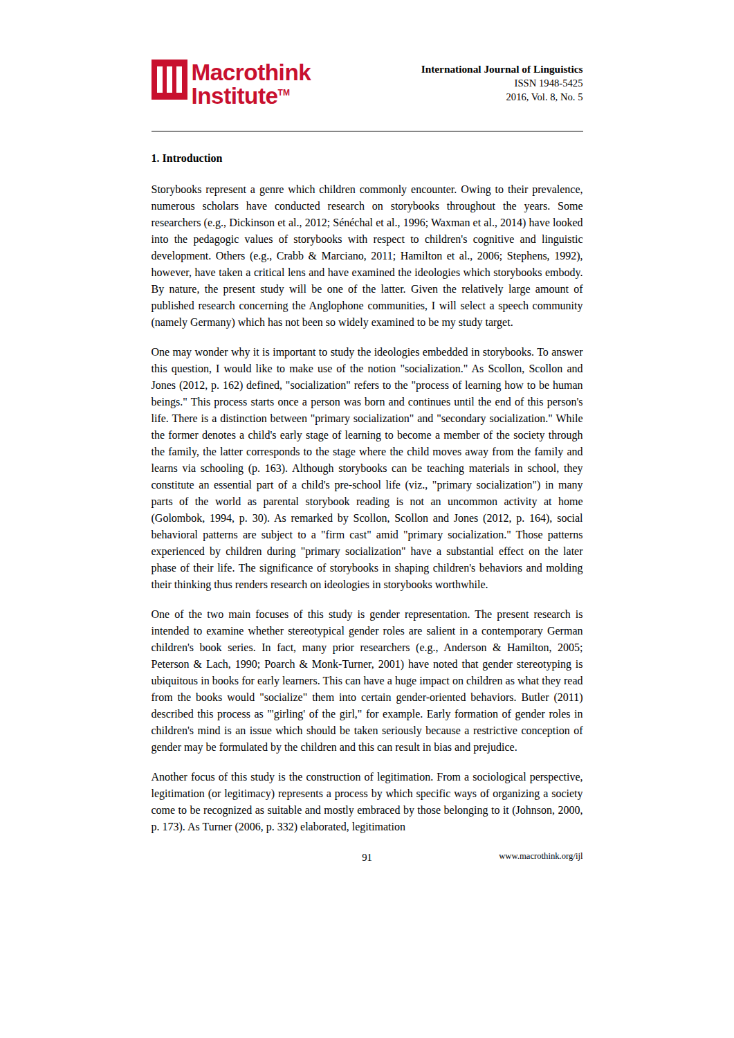Macrothink InstituteTM
International Journal of Linguistics
ISSN 1948-5425
2016, Vol. 8, No. 5
1. Introduction
Storybooks represent a genre which children commonly encounter. Owing to their prevalence, numerous scholars have conducted research on storybooks throughout the years. Some researchers (e.g., Dickinson et al., 2012; Sénéchal et al., 1996; Waxman et al., 2014) have looked into the pedagogic values of storybooks with respect to children's cognitive and linguistic development. Others (e.g., Crabb & Marciano, 2011; Hamilton et al., 2006; Stephens, 1992), however, have taken a critical lens and have examined the ideologies which storybooks embody. By nature, the present study will be one of the latter. Given the relatively large amount of published research concerning the Anglophone communities, I will select a speech community (namely Germany) which has not been so widely examined to be my study target.
One may wonder why it is important to study the ideologies embedded in storybooks. To answer this question, I would like to make use of the notion "socialization." As Scollon, Scollon and Jones (2012, p. 162) defined, "socialization" refers to the "process of learning how to be human beings." This process starts once a person was born and continues until the end of this person's life. There is a distinction between "primary socialization" and "secondary socialization." While the former denotes a child's early stage of learning to become a member of the society through the family, the latter corresponds to the stage where the child moves away from the family and learns via schooling (p. 163). Although storybooks can be teaching materials in school, they constitute an essential part of a child's pre-school life (viz., "primary socialization") in many parts of the world as parental storybook reading is not an uncommon activity at home (Golombok, 1994, p. 30). As remarked by Scollon, Scollon and Jones (2012, p. 164), social behavioral patterns are subject to a "firm cast" amid "primary socialization." Those patterns experienced by children during "primary socialization" have a substantial effect on the later phase of their life. The significance of storybooks in shaping children's behaviors and molding their thinking thus renders research on ideologies in storybooks worthwhile.
One of the two main focuses of this study is gender representation. The present research is intended to examine whether stereotypical gender roles are salient in a contemporary German children's book series. In fact, many prior researchers (e.g., Anderson & Hamilton, 2005; Peterson & Lach, 1990; Poarch & Monk-Turner, 2001) have noted that gender stereotyping is ubiquitous in books for early learners. This can have a huge impact on children as what they read from the books would "socialize" them into certain gender-oriented behaviors. Butler (2011) described this process as "'girling' of the girl," for example. Early formation of gender roles in children's mind is an issue which should be taken seriously because a restrictive conception of gender may be formulated by the children and this can result in bias and prejudice.
Another focus of this study is the construction of legitimation. From a sociological perspective, legitimation (or legitimacy) represents a process by which specific ways of organizing a society come to be recognized as suitable and mostly embraced by those belonging to it (Johnson, 2000, p. 173). As Turner (2006, p. 332) elaborated, legitimation
91 www.macrothink.org/ijl